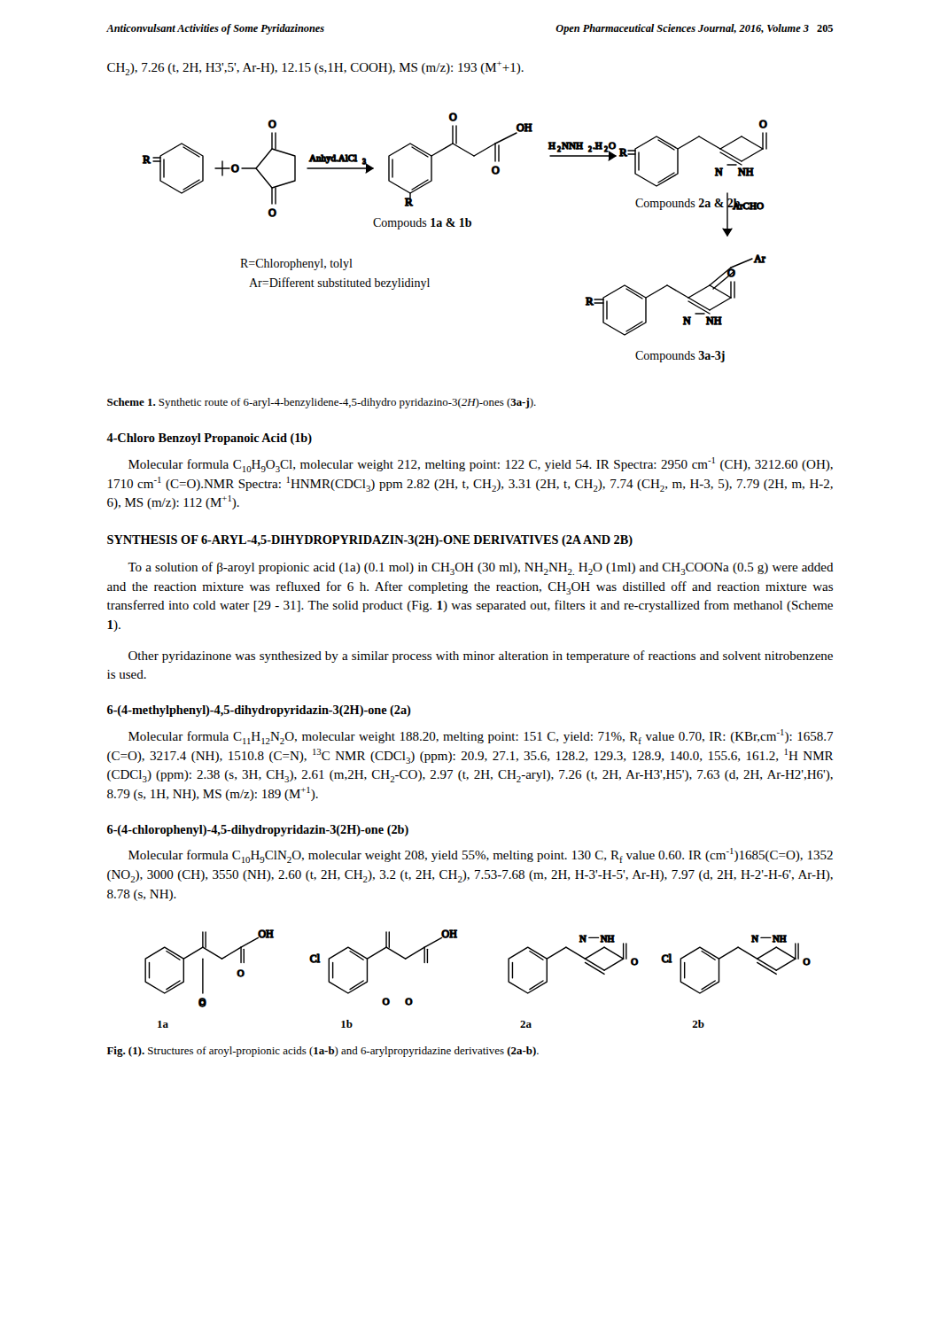Anticonvulsant Activities of Some Pyridazinones
Open Pharmaceutical Sciences Journal, 2016, Volume 3 205
CH2), 7.26 (t, 2H, H3',5', Ar-H), 12.15 (s,1H, COOH), MS (m/z): 193 (M++1).
R O O O Anhyd.AlCl 3 R O O OH H 2 NNH 2 .H 2 O R O N NH ArCHO R O N NH Ar Compouds 1a & 1b Compounds 2a & 2b Compounds 3a-3j R=Chlorophenyl, tolyl Ar=Different substituted bezylidinyl
Scheme 1. Synthetic route of 6-aryl-4-benzylidene-4,5-dihydro pyridazino-3(2H)-ones (3a-j).
4-Chloro Benzoyl Propanoic Acid (1b)
Molecular formula C10H9O3Cl, molecular weight 212, melting point: 122 C, yield 54. IR Spectra: 2950 cm-1 (CH), 3212.60 (OH), 1710 cm-1 (C=O).NMR Spectra: 1HNMR(CDCl3) ppm 2.82 (2H, t, CH2), 3.31 (2H, t, CH2), 7.74 (CH2, m, H-3, 5), 7.79 (2H, m, H-2, 6), MS (m/z): 112 (M+1).
Synthesis of 6-Aryl-4,5-Dihydropyridazin-3(2H)-One Derivatives (2a and 2b)
To a solution of β-aroyl propionic acid (1a) (0.1 mol) in CH3OH (30 ml), NH2NH2. H2O (1ml) and CH3COONa (0.5 g) were added and the reaction mixture was refluxed for 6 h. After completing the reaction, CH3OH was distilled off and reaction mixture was transferred into cold water [29 - 31]. The solid product (Fig. 1) was separated out, filters it and re-crystallized from methanol (Scheme 1).
Other pyridazinone was synthesized by a similar process with minor alteration in temperature of reactions and solvent nitrobenzene is used.
6-(4-methylphenyl)-4,5-dihydropyridazin-3(2H)-one (2a)
Molecular formula C11H12N2O, molecular weight 188.20, melting point: 151 C, yield: 71%, Rf value 0.70, IR: (KBr,cm-1): 1658.7 (C=O), 3217.4 (NH), 1510.8 (C=N), 13C NMR (CDCl3) (ppm): 20.9, 27.1, 35.6, 128.2, 129.3, 128.9, 140.0, 155.6, 161.2, 1H NMR (CDCl3) (ppm): 2.38 (s, 3H, CH3), 2.61 (m,2H, CH2-CO), 2.97 (t, 2H, CH2-aryl), 7.26 (t, 2H, Ar-H3',H5'), 7.63 (d, 2H, Ar-H2',H6'), 8.79 (s, 1H, NH), MS (m/z): 189 (M+1).
6-(4-chlorophenyl)-4,5-dihydropyridazin-3(2H)-one (2b)
Molecular formula C10H9ClN2O, molecular weight 208, yield 55%, melting point. 130 C, Rf value 0.60. IR (cm-1)1685(C=O), 1352 (NO2), 3000 (CH), 3550 (NH), 2.60 (t, 2H, CH2), 3.2 (t, 2H, CH2), 7.53-7.68 (m, 2H, H-3'-H-5', Ar-H), 7.97 (d, 2H, H-2'-H-6', Ar-H), 8.78 (s, NH).
O O OH O Cl OH O O N NH O Cl N NH O 1a 1b 2a 2b
Fig. (1). Structures of aroyl-propionic acids (1a-b) and 6-arylpropyridazine derivatives (2a-b).